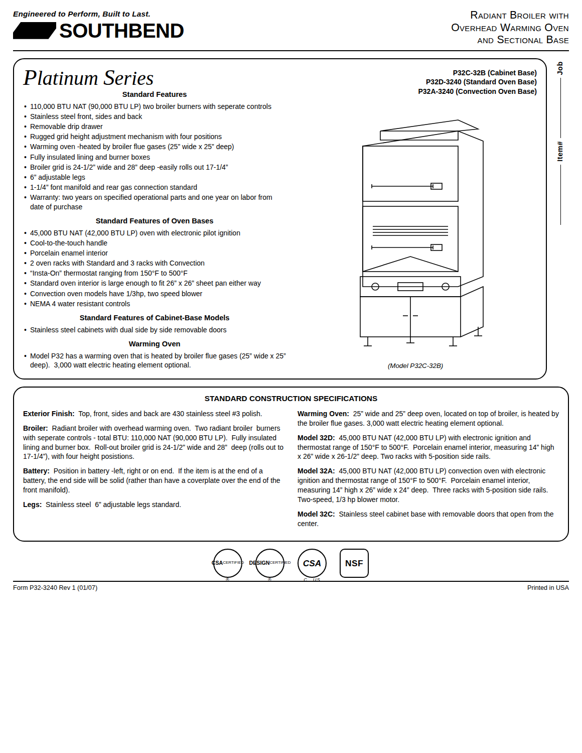Engineered to Perform, Built to Last.
SOUTHBEND
Radiant Broiler with Overhead Warming Oven and Sectional Base
Platinum Series
Standard Features
110,000 BTU NAT (90,000 BTU LP) two broiler burners with seperate controls
Stainless steel front, sides and back
Removable drip drawer
Rugged grid height adjustment mechanism with four positions
Warming oven -heated by broiler flue gases (25” wide x 25” deep)
Fully insulated lining and burner boxes
Broiler grid is 24-1/2” wide and 28” deep -easily rolls out 17-1/4”
6” adjustable legs
1-1/4” font manifold and rear gas connection standard
Warranty: two years on specified operational parts and one year on labor from date of purchase
Standard Features of Oven Bases
45,000 BTU NAT (42,000 BTU LP) oven with electronic pilot ignition
Cool-to-the-touch handle
Porcelain enamel interior
2 oven racks with Standard and 3 racks with Convection
“Insta-On” thermostat ranging from 150°F to 500°F
Standard oven interior is large enough to fit 26” x 26” sheet pan either way
Convection oven models have 1/3hp, two speed blower
NEMA 4 water resistant controls
Standard Features of Cabinet-Base Models
Stainless steel cabinets with dual side by side removable doors
Warming Oven
Model P32 has a warming oven that is heated by broiler flue gases (25” wide x 25” deep). 3,000 watt electric heating element optional.
P32C-32B (Cabinet Base)
P32D-3240 (Standard Oven Base)
P32A-3240 (Convection Oven Base)
(Model P32C-32B)
Job Item#
STANDARD CONSTRUCTION SPECIFICATIONS
Exterior Finish: Top, front, sides and back are 430 stainless steel #3 polish.
Broiler: Radiant broiler with overhead warming oven. Two radiant broiler burners with seperate controls - total BTU: 110,000 NAT (90,000 BTU LP). Fully insulated lining and burner box. Roll-out broiler grid is 24-1/2” wide and 28” deep (rolls out to 17-1/4”), with four height posistions.
Battery: Position in battery -left, right or on end. If the item is at the end of a battery, the end side will be solid (rather than have a coverplate over the end of the front manifold).
Legs: Stainless steel 6” adjustable legs standard.
Warming Oven: 25” wide and 25” deep oven, located on top of broiler, is heated by the broiler flue gases. 3,000 watt electric heating element optional.
Model 32D: 45,000 BTU NAT (42,000 BTU LP) with electronic ignition and thermostat range of 150°F to 500°F. Porcelain enamel interior, measuring 14” high x 26” wide x 26-1/2” deep. Two racks with 5-position side rails.
Model 32A: 45,000 BTU NAT (42,000 BTU LP) convection oven with electronic ignition and thermostat range of 150°F to 500°F. Porcelain enamel interior, measuring 14” high x 26” wide x 24” deep. Three racks with 5-position side rails. Two-speed, 1/3 hp blower motor.
Model 32C: Stainless steel cabinet base with removable doors that open from the center.
CSACERTIFIED® DESIGNCERTIFIED® CSAC US NSF
Form P32-3240 Rev 1 (01/07) Printed in USA